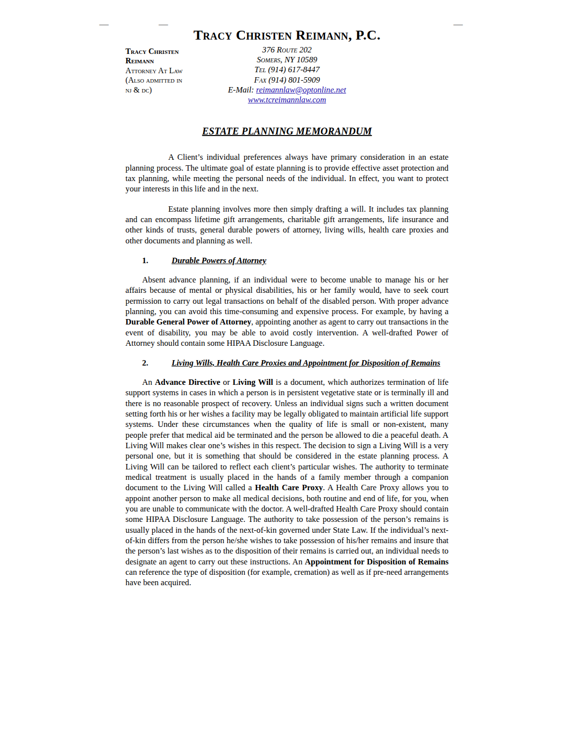— — —
Tracy Christen Reimann, P.C.
376 Route 202 Somers, NY 10589 Tel (914) 617-8447 Fax (914) 801-5909 E-Mail: reimannlaw@optonline.net www.tcreimannlaw.com
Tracy Christen Reimann Attorney At Law (Also admitted in nj & dc)
ESTATE PLANNING MEMORANDUM
A Client’s individual preferences always have primary consideration in an estate planning process. The ultimate goal of estate planning is to provide effective asset protection and tax planning, while meeting the personal needs of the individual. In effect, you want to protect your interests in this life and in the next.
Estate planning involves more then simply drafting a will. It includes tax planning and can encompass lifetime gift arrangements, charitable gift arrangements, life insurance and other kinds of trusts, general durable powers of attorney, living wills, health care proxies and other documents and planning as well.
1. Durable Powers of Attorney
Absent advance planning, if an individual were to become unable to manage his or her affairs because of mental or physical disabilities, his or her family would, have to seek court permission to carry out legal transactions on behalf of the disabled person. With proper advance planning, you can avoid this time-consuming and expensive process. For example, by having a Durable General Power of Attorney, appointing another as agent to carry out transactions in the event of disability, you may be able to avoid costly intervention. A well-drafted Power of Attorney should contain some HIPAA Disclosure Language.
2. Living Wills, Health Care Proxies and Appointment for Disposition of Remains
An Advance Directive or Living Will is a document, which authorizes termination of life support systems in cases in which a person is in persistent vegetative state or is terminally ill and there is no reasonable prospect of recovery. Unless an individual signs such a written document setting forth his or her wishes a facility may be legally obligated to maintain artificial life support systems. Under these circumstances when the quality of life is small or non-existent, many people prefer that medical aid be terminated and the person be allowed to die a peaceful death. A Living Will makes clear one’s wishes in this respect. The decision to sign a Living Will is a very personal one, but it is something that should be considered in the estate planning process. A Living Will can be tailored to reflect each client’s particular wishes. The authority to terminate medical treatment is usually placed in the hands of a family member through a companion document to the Living Will called a Health Care Proxy. A Health Care Proxy allows you to appoint another person to make all medical decisions, both routine and end of life, for you, when you are unable to communicate with the doctor. A well-drafted Health Care Proxy should contain some HIPAA Disclosure Language. The authority to take possession of the person’s remains is usually placed in the hands of the next-of-kin governed under State Law. If the individual’s next-of-kin differs from the person he/she wishes to take possession of his/her remains and insure that the person’s last wishes as to the disposition of their remains is carried out, an individual needs to designate an agent to carry out these instructions. An Appointment for Disposition of Remains can reference the type of disposition (for example, cremation) as well as if pre-need arrangements have been acquired.